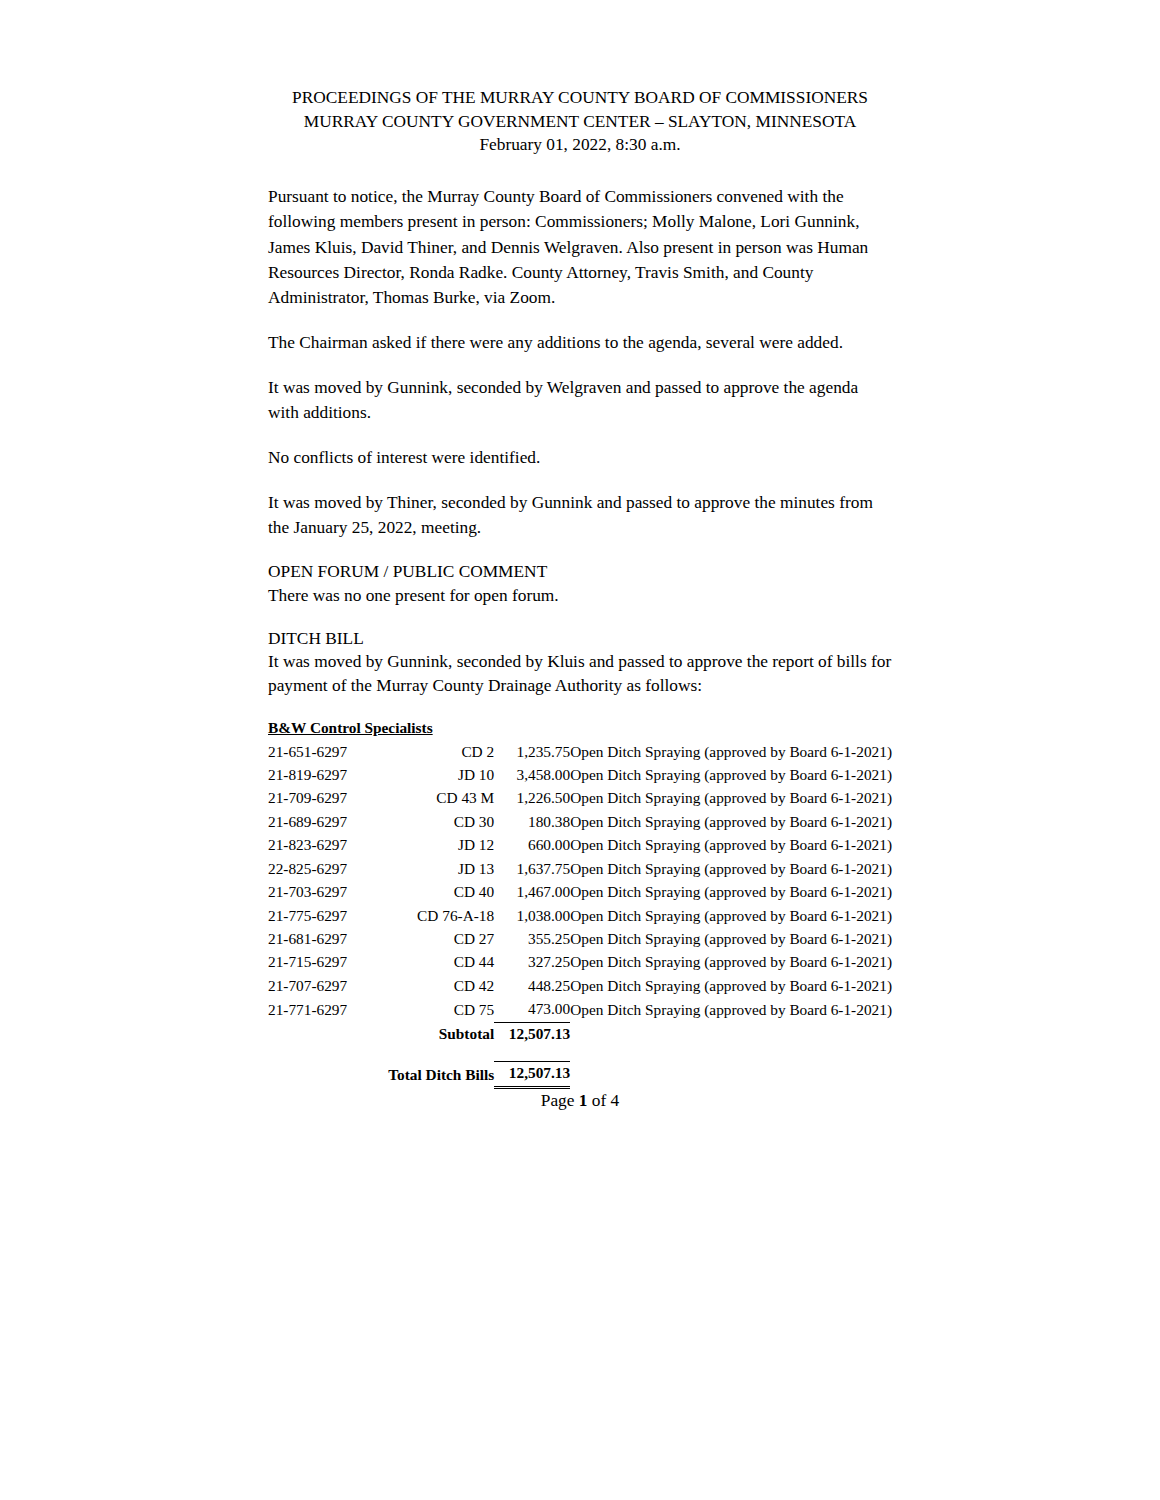PROCEEDINGS OF THE MURRAY COUNTY BOARD OF COMMISSIONERS
MURRAY COUNTY GOVERNMENT CENTER – SLAYTON, MINNESOTA
February 01, 2022, 8:30 a.m.
Pursuant to notice, the Murray County Board of Commissioners convened with the following members present in person: Commissioners; Molly Malone, Lori Gunnink, James Kluis, David Thiner, and Dennis Welgraven. Also present in person was Human Resources Director, Ronda Radke. County Attorney, Travis Smith, and County Administrator, Thomas Burke, via Zoom.
The Chairman asked if there were any additions to the agenda, several were added.
It was moved by Gunnink, seconded by Welgraven and passed to approve the agenda with additions.
No conflicts of interest were identified.
It was moved by Thiner, seconded by Gunnink and passed to approve the minutes from the January 25, 2022, meeting.
OPEN FORUM / PUBLIC COMMENT
There was no one present for open forum.
DITCH BILL
It was moved by Gunnink, seconded by Kluis and passed to approve the report of bills for payment of the Murray County Drainage Authority as follows:
| B&W Control Specialists |
| 21-651-6297 | CD 2 | 1,235.75 | Open Ditch Spraying (approved by Board 6-1-2021) |
| 21-819-6297 | JD 10 | 3,458.00 | Open Ditch Spraying (approved by Board 6-1-2021) |
| 21-709-6297 | CD 43 M | 1,226.50 | Open Ditch Spraying (approved by Board 6-1-2021) |
| 21-689-6297 | CD 30 | 180.38 | Open Ditch Spraying (approved by Board 6-1-2021) |
| 21-823-6297 | JD 12 | 660.00 | Open Ditch Spraying (approved by Board 6-1-2021) |
| 22-825-6297 | JD 13 | 1,637.75 | Open Ditch Spraying (approved by Board 6-1-2021) |
| 21-703-6297 | CD 40 | 1,467.00 | Open Ditch Spraying (approved by Board 6-1-2021) |
| 21-775-6297 | CD 76-A-18 | 1,038.00 | Open Ditch Spraying (approved by Board 6-1-2021) |
| 21-681-6297 | CD 27 | 355.25 | Open Ditch Spraying (approved by Board 6-1-2021) |
| 21-715-6297 | CD 44 | 327.25 | Open Ditch Spraying (approved by Board 6-1-2021) |
| 21-707-6297 | CD 42 | 448.25 | Open Ditch Spraying (approved by Board 6-1-2021) |
| 21-771-6297 | CD 75 | 473.00 | Open Ditch Spraying (approved by Board 6-1-2021) |
| | Subtotal | 12,507.13 | |
| | Total Ditch Bills | 12,507.13 | |
Page 1 of 4